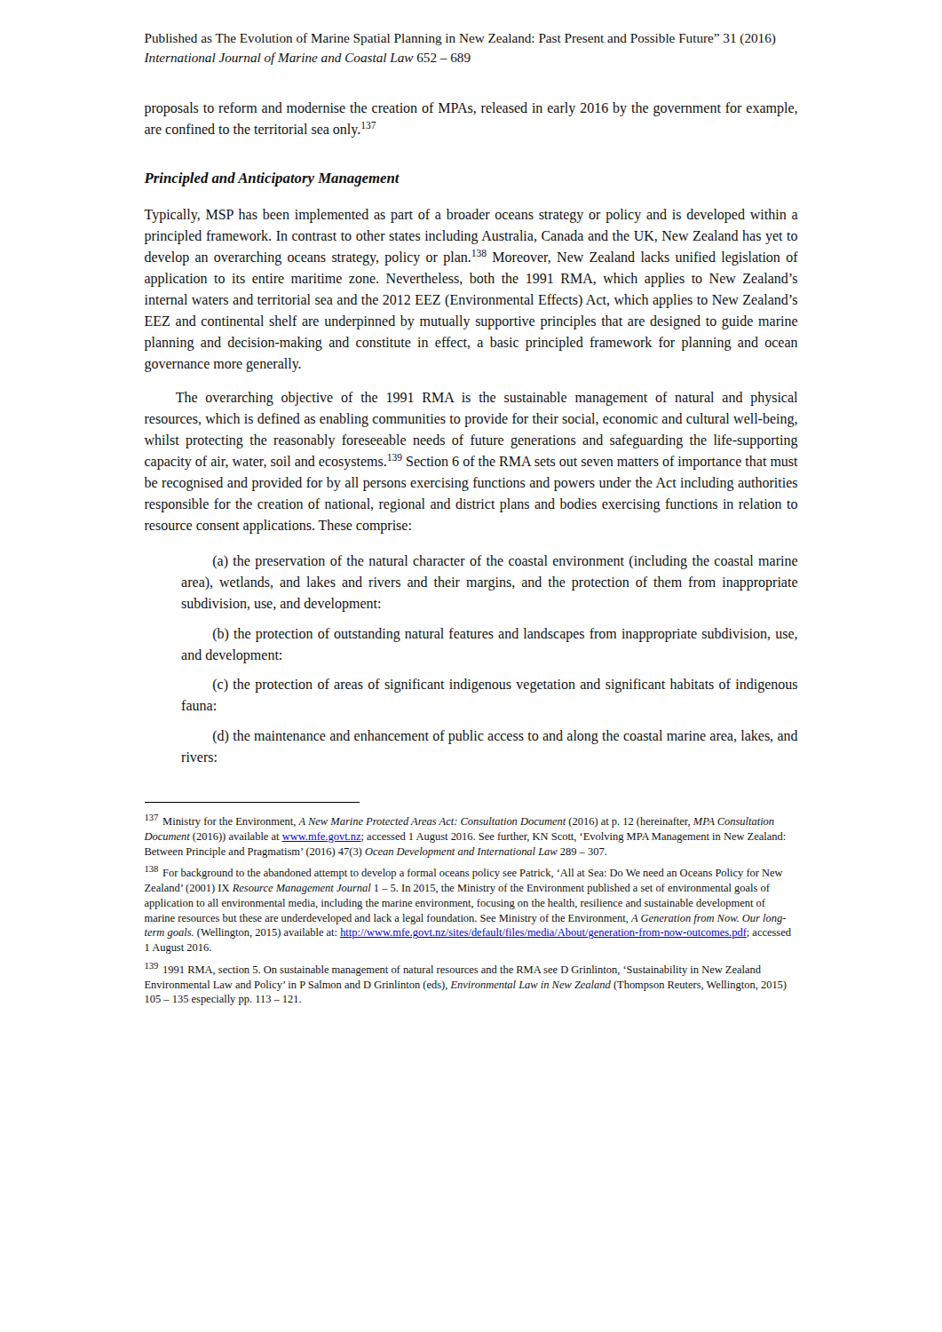Published as The Evolution of Marine Spatial Planning in New Zealand: Past Present and Possible Future” 31 (2016) International Journal of Marine and Coastal Law 652 – 689
proposals to reform and modernise the creation of MPAs, released in early 2016 by the government for example, are confined to the territorial sea only.137
Principled and Anticipatory Management
Typically, MSP has been implemented as part of a broader oceans strategy or policy and is developed within a principled framework. In contrast to other states including Australia, Canada and the UK, New Zealand has yet to develop an overarching oceans strategy, policy or plan.138 Moreover, New Zealand lacks unified legislation of application to its entire maritime zone. Nevertheless, both the 1991 RMA, which applies to New Zealand’s internal waters and territorial sea and the 2012 EEZ (Environmental Effects) Act, which applies to New Zealand’s EEZ and continental shelf are underpinned by mutually supportive principles that are designed to guide marine planning and decision-making and constitute in effect, a basic principled framework for planning and ocean governance more generally.
The overarching objective of the 1991 RMA is the sustainable management of natural and physical resources, which is defined as enabling communities to provide for their social, economic and cultural well-being, whilst protecting the reasonably foreseeable needs of future generations and safeguarding the life-supporting capacity of air, water, soil and ecosystems.139 Section 6 of the RMA sets out seven matters of importance that must be recognised and provided for by all persons exercising functions and powers under the Act including authorities responsible for the creation of national, regional and district plans and bodies exercising functions in relation to resource consent applications. These comprise:
(a) the preservation of the natural character of the coastal environment (including the coastal marine area), wetlands, and lakes and rivers and their margins, and the protection of them from inappropriate subdivision, use, and development:
(b) the protection of outstanding natural features and landscapes from inappropriate subdivision, use, and development:
(c) the protection of areas of significant indigenous vegetation and significant habitats of indigenous fauna:
(d) the maintenance and enhancement of public access to and along the coastal marine area, lakes, and rivers:
137 Ministry for the Environment, A New Marine Protected Areas Act: Consultation Document (2016) at p. 12 (hereinafter, MPA Consultation Document (2016)) available at www.mfe.govt.nz; accessed 1 August 2016. See further, KN Scott, ‘Evolving MPA Management in New Zealand: Between Principle and Pragmatism’ (2016) 47(3) Ocean Development and International Law 289 – 307.
138 For background to the abandoned attempt to develop a formal oceans policy see Patrick, ‘All at Sea: Do We need an Oceans Policy for New Zealand’ (2001) IX Resource Management Journal 1 – 5. In 2015, the Ministry of the Environment published a set of environmental goals of application to all environmental media, including the marine environment, focusing on the health, resilience and sustainable development of marine resources but these are underdeveloped and lack a legal foundation. See Ministry of the Environment, A Generation from Now. Our long-term goals. (Wellington, 2015) available at: http://www.mfe.govt.nz/sites/default/files/media/About/generation-from-now-outcomes.pdf; accessed 1 August 2016.
139 1991 RMA, section 5. On sustainable management of natural resources and the RMA see D Grinlinton, ‘Sustainability in New Zealand Environmental Law and Policy’ in P Salmon and D Grinlinton (eds), Environmental Law in New Zealand (Thompson Reuters, Wellington, 2015) 105 – 135 especially pp. 113 – 121.